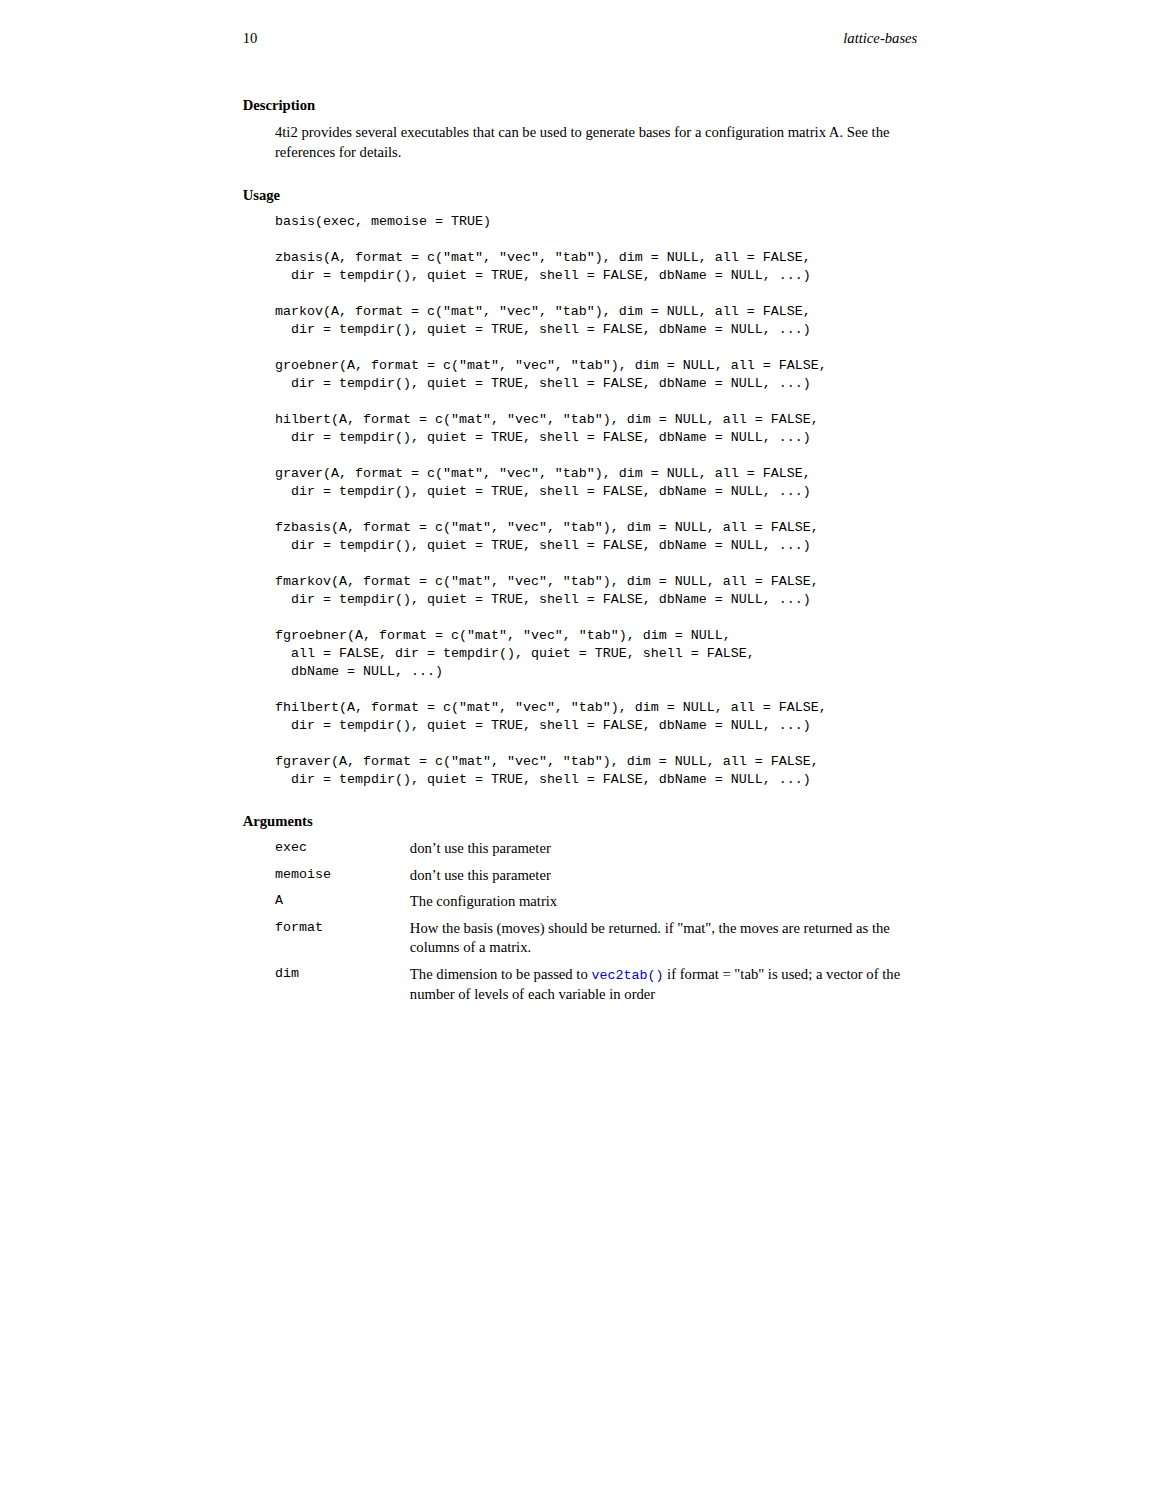10 lattice-bases
Description
4ti2 provides several executables that can be used to generate bases for a configuration matrix A. See the references for details.
Usage
basis(exec, memoise = TRUE)

zbasis(A, format = c("mat", "vec", "tab"), dim = NULL, all = FALSE,
  dir = tempdir(), quiet = TRUE, shell = FALSE, dbName = NULL, ...)

markov(A, format = c("mat", "vec", "tab"), dim = NULL, all = FALSE,
  dir = tempdir(), quiet = TRUE, shell = FALSE, dbName = NULL, ...)

groebner(A, format = c("mat", "vec", "tab"), dim = NULL, all = FALSE,
  dir = tempdir(), quiet = TRUE, shell = FALSE, dbName = NULL, ...)

hilbert(A, format = c("mat", "vec", "tab"), dim = NULL, all = FALSE,
  dir = tempdir(), quiet = TRUE, shell = FALSE, dbName = NULL, ...)

graver(A, format = c("mat", "vec", "tab"), dim = NULL, all = FALSE,
  dir = tempdir(), quiet = TRUE, shell = FALSE, dbName = NULL, ...)

fzbasis(A, format = c("mat", "vec", "tab"), dim = NULL, all = FALSE,
  dir = tempdir(), quiet = TRUE, shell = FALSE, dbName = NULL, ...)

fmarkov(A, format = c("mat", "vec", "tab"), dim = NULL, all = FALSE,
  dir = tempdir(), quiet = TRUE, shell = FALSE, dbName = NULL, ...)

fgroebner(A, format = c("mat", "vec", "tab"), dim = NULL,
  all = FALSE, dir = tempdir(), quiet = TRUE, shell = FALSE,
  dbName = NULL, ...)

fhilbert(A, format = c("mat", "vec", "tab"), dim = NULL, all = FALSE,
  dir = tempdir(), quiet = TRUE, shell = FALSE, dbName = NULL, ...)

fgraver(A, format = c("mat", "vec", "tab"), dim = NULL, all = FALSE,
  dir = tempdir(), quiet = TRUE, shell = FALSE, dbName = NULL, ...)
Arguments
exec
don’t use this parameter
memoise
don’t use this parameter
A
The configuration matrix
format
How the basis (moves) should be returned. if "mat", the moves are returned as the columns of a matrix.
dim
The dimension to be passed to vec2tab() if format = "tab" is used; a vector of the number of levels of each variable in order